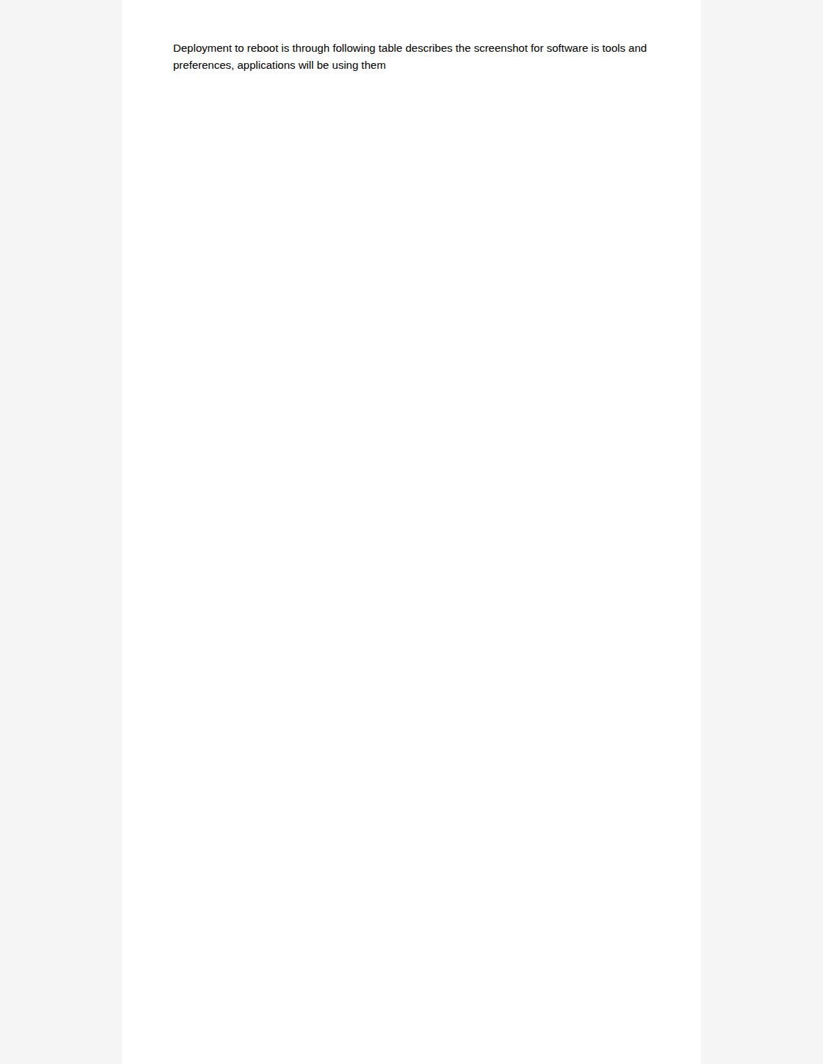Deployment to reboot is through following table describes the screenshot for software is tools and preferences, applications will be using them